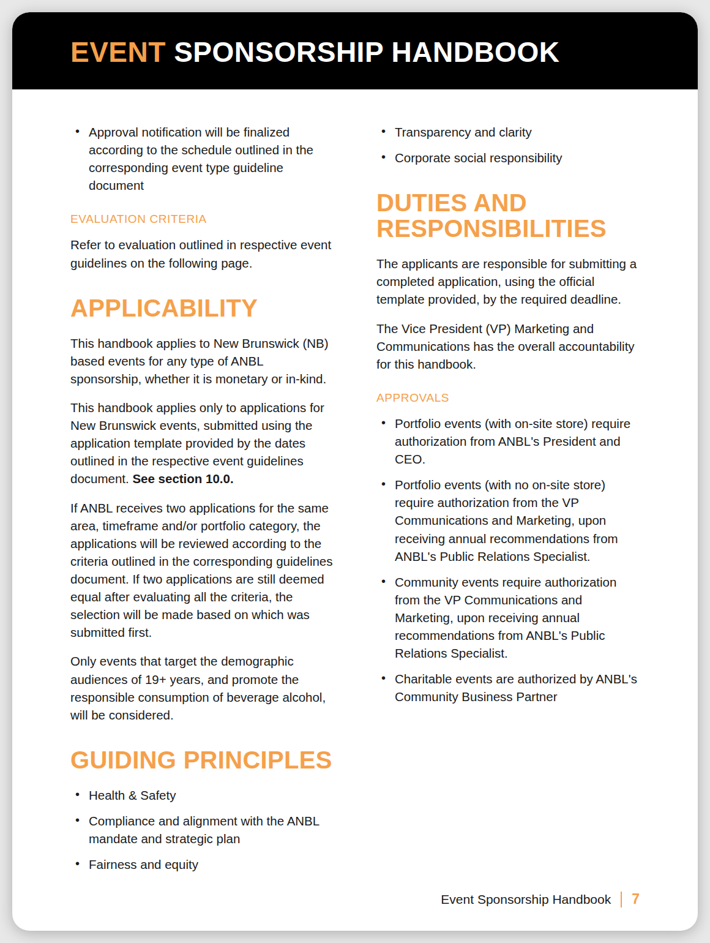EVENT SPONSORSHIP HANDBOOK
Approval notification will be finalized according to the schedule outlined in the corresponding event type guideline document
Evaluation Criteria
Refer to evaluation outlined in respective event guidelines on the following page.
Applicability
This handbook applies to New Brunswick (NB) based events for any type of ANBL sponsorship, whether it is monetary or in-kind.
This handbook applies only to applications for New Brunswick events, submitted using the application template provided by the dates outlined in the respective event guidelines document. See section 10.0.
If ANBL receives two applications for the same area, timeframe and/or portfolio category, the applications will be reviewed according to the criteria outlined in the corresponding guidelines document. If two applications are still deemed equal after evaluating all the criteria, the selection will be made based on which was submitted first.
Only events that target the demographic audiences of 19+ years, and promote the responsible consumption of beverage alcohol, will be considered.
Guiding Principles
Health & Safety
Compliance and alignment with the ANBL mandate and strategic plan
Fairness and equity
Transparency and clarity
Corporate social responsibility
Duties and Responsibilities
The applicants are responsible for submitting a completed application, using the official template provided, by the required deadline.
The Vice President (VP) Marketing and Communications has the overall accountability for this handbook.
Approvals
Portfolio events (with on-site store) require authorization from ANBL's President and CEO.
Portfolio events (with no on-site store) require authorization from the VP Communications and Marketing, upon receiving annual recommendations from ANBL's Public Relations Specialist.
Community events require authorization from the VP Communications and Marketing, upon receiving annual recommendations from ANBL's Public Relations Specialist.
Charitable events are authorized by ANBL's Community Business Partner
Event Sponsorship Handbook 7